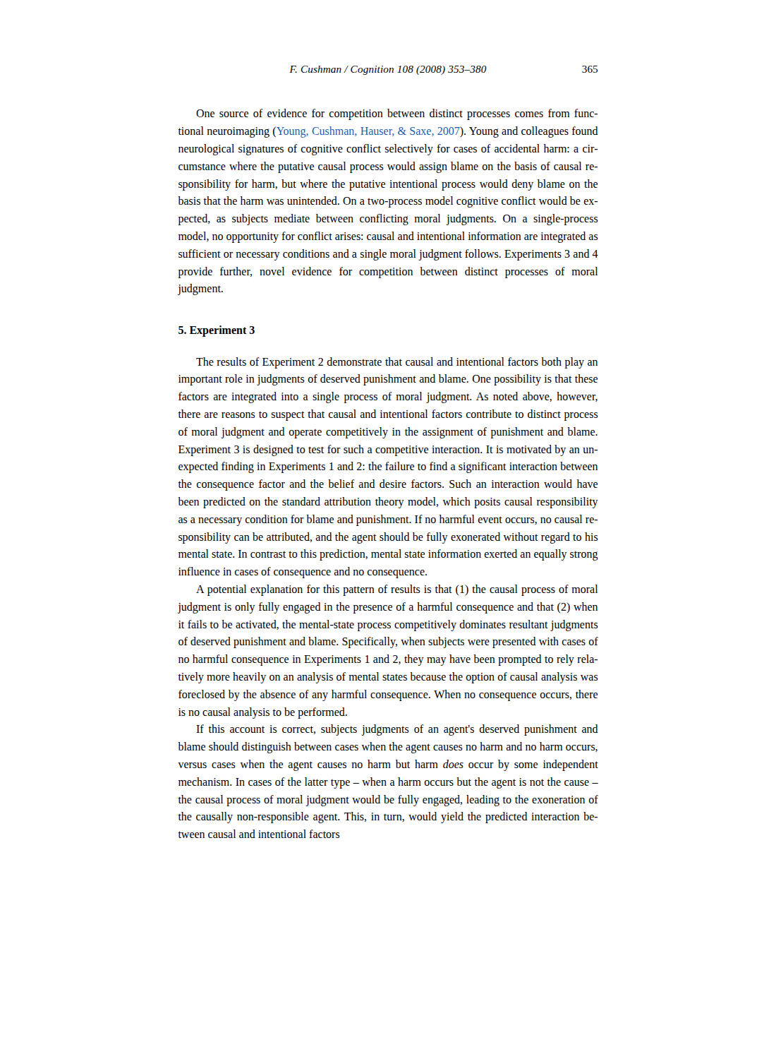F. Cushman / Cognition 108 (2008) 353–380 365
One source of evidence for competition between distinct processes comes from functional neuroimaging (Young, Cushman, Hauser, & Saxe, 2007). Young and colleagues found neurological signatures of cognitive conflict selectively for cases of accidental harm: a circumstance where the putative causal process would assign blame on the basis of causal responsibility for harm, but where the putative intentional process would deny blame on the basis that the harm was unintended. On a two-process model cognitive conflict would be expected, as subjects mediate between conflicting moral judgments. On a single-process model, no opportunity for conflict arises: causal and intentional information are integrated as sufficient or necessary conditions and a single moral judgment follows. Experiments 3 and 4 provide further, novel evidence for competition between distinct processes of moral judgment.
5. Experiment 3
The results of Experiment 2 demonstrate that causal and intentional factors both play an important role in judgments of deserved punishment and blame. One possibility is that these factors are integrated into a single process of moral judgment. As noted above, however, there are reasons to suspect that causal and intentional factors contribute to distinct process of moral judgment and operate competitively in the assignment of punishment and blame. Experiment 3 is designed to test for such a competitive interaction. It is motivated by an unexpected finding in Experiments 1 and 2: the failure to find a significant interaction between the consequence factor and the belief and desire factors. Such an interaction would have been predicted on the standard attribution theory model, which posits causal responsibility as a necessary condition for blame and punishment. If no harmful event occurs, no causal responsibility can be attributed, and the agent should be fully exonerated without regard to his mental state. In contrast to this prediction, mental state information exerted an equally strong influence in cases of consequence and no consequence.
A potential explanation for this pattern of results is that (1) the causal process of moral judgment is only fully engaged in the presence of a harmful consequence and that (2) when it fails to be activated, the mental-state process competitively dominates resultant judgments of deserved punishment and blame. Specifically, when subjects were presented with cases of no harmful consequence in Experiments 1 and 2, they may have been prompted to rely relatively more heavily on an analysis of mental states because the option of causal analysis was foreclosed by the absence of any harmful consequence. When no consequence occurs, there is no causal analysis to be performed.
If this account is correct, subjects judgments of an agent's deserved punishment and blame should distinguish between cases when the agent causes no harm and no harm occurs, versus cases when the agent causes no harm but harm does occur by some independent mechanism. In cases of the latter type – when a harm occurs but the agent is not the cause – the causal process of moral judgment would be fully engaged, leading to the exoneration of the causally non-responsible agent. This, in turn, would yield the predicted interaction between causal and intentional factors